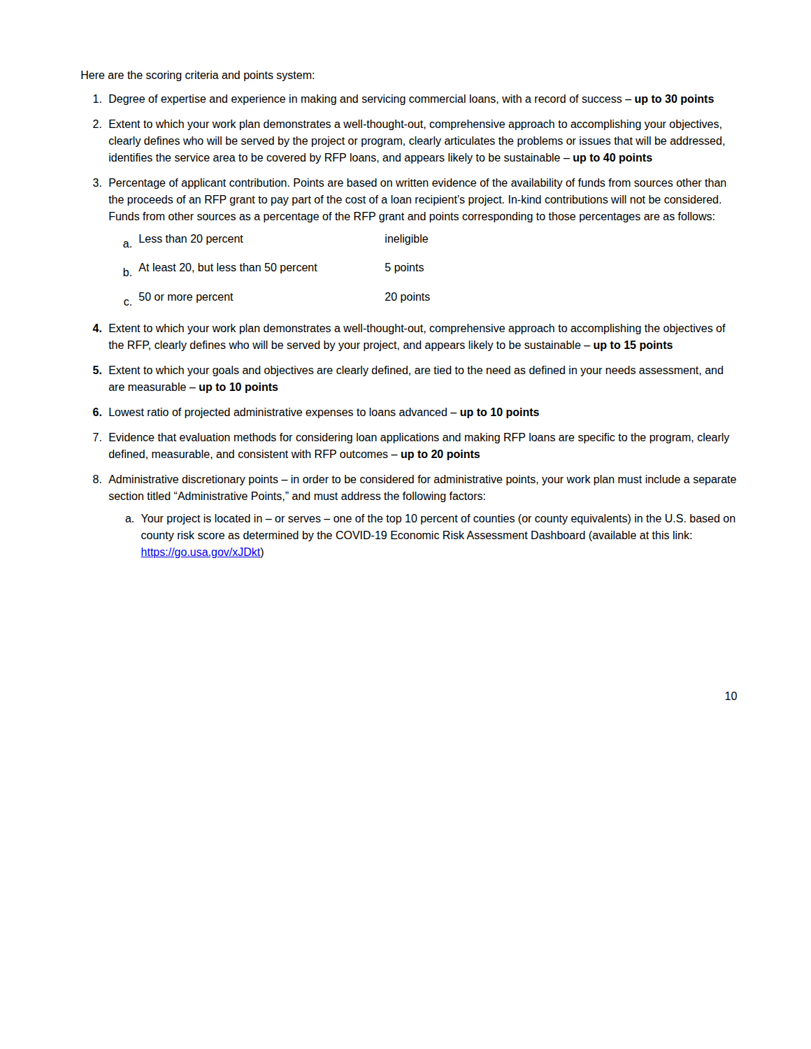Here are the scoring criteria and points system:
Degree of expertise and experience in making and servicing commercial loans, with a record of success – up to 30 points
Extent to which your work plan demonstrates a well-thought-out, comprehensive approach to accomplishing your objectives, clearly defines who will be served by the project or program, clearly articulates the problems or issues that will be addressed, identifies the service area to be covered by RFP loans, and appears likely to be sustainable – up to 40 points
Percentage of applicant contribution. Points are based on written evidence of the availability of funds from sources other than the proceeds of an RFP grant to pay part of the cost of a loan recipient’s project. In-kind contributions will not be considered. Funds from other sources as a percentage of the RFP grant and points corresponding to those percentages are as follows:
| Less than 20 percent | ineligible |
| At least 20, but less than 50 percent | 5 points |
| 50 or more percent | 20 points |
Extent to which your work plan demonstrates a well-thought-out, comprehensive approach to accomplishing the objectives of the RFP, clearly defines who will be served by your project, and appears likely to be sustainable – up to 15 points
Extent to which your goals and objectives are clearly defined, are tied to the need as defined in your needs assessment, and are measurable – up to 10 points
Lowest ratio of projected administrative expenses to loans advanced – up to 10 points
Evidence that evaluation methods for considering loan applications and making RFP loans are specific to the program, clearly defined, measurable, and consistent with RFP outcomes – up to 20 points
Administrative discretionary points – in order to be considered for administrative points, your work plan must include a separate section titled “Administrative Points,” and must address the following factors:
Your project is located in – or serves – one of the top 10 percent of counties (or county equivalents) in the U.S. based on county risk score as determined by the COVID-19 Economic Risk Assessment Dashboard (available at this link: https://go.usa.gov/xJDkt)
10